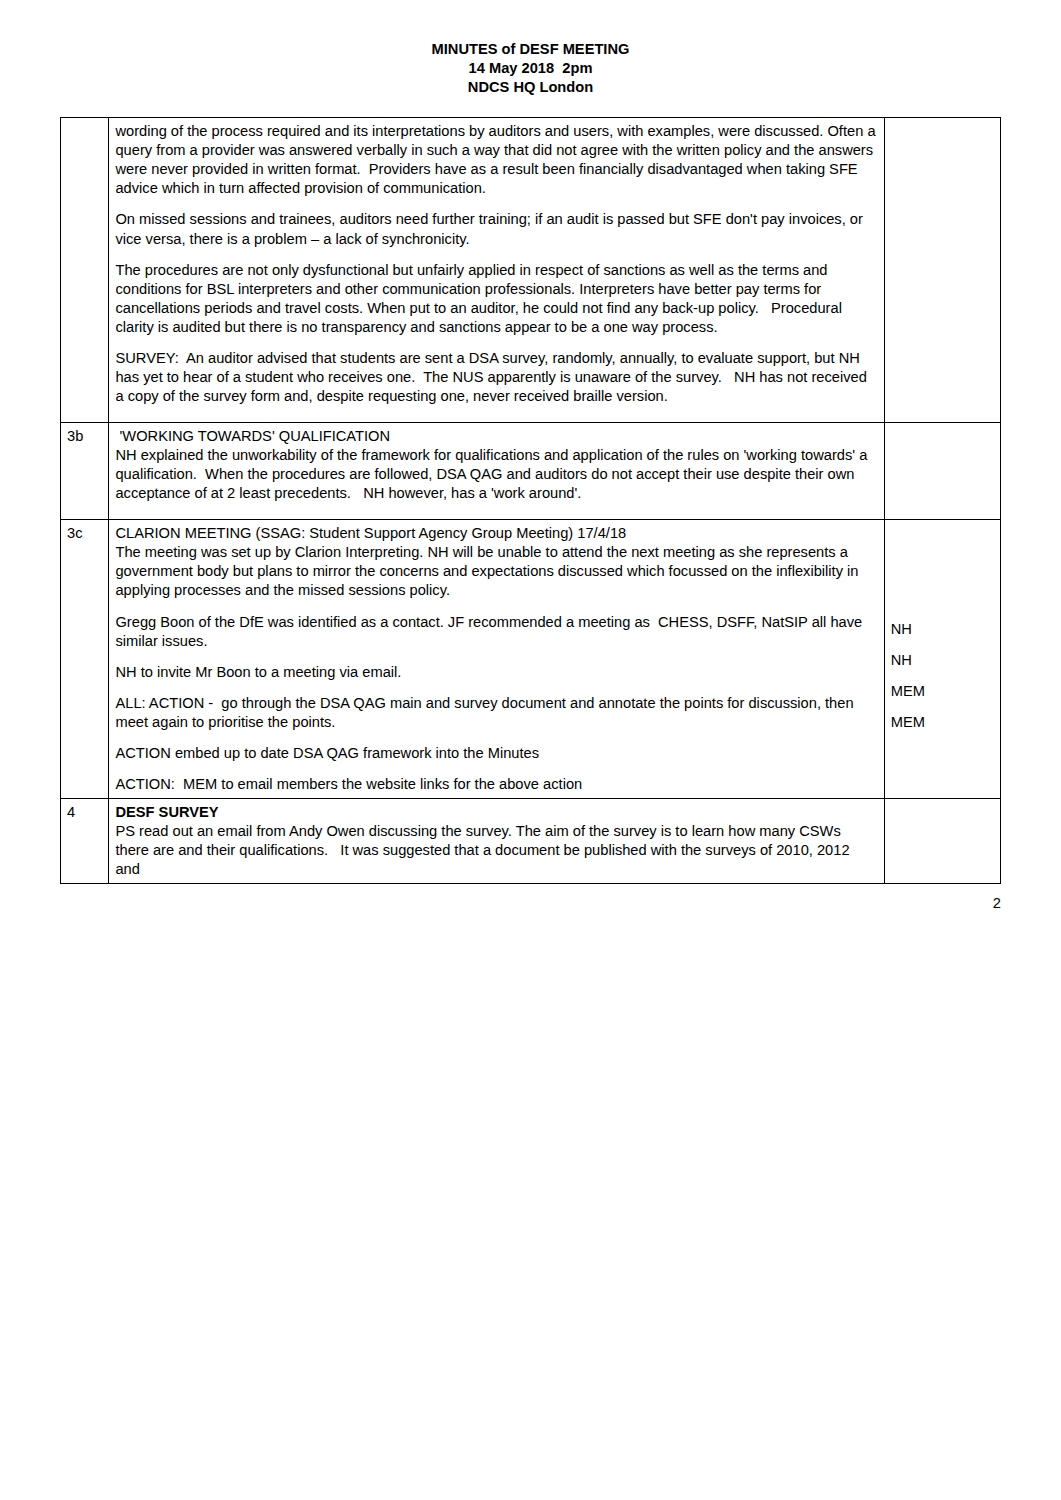MINUTES of DESF MEETING
14 May 2018 2pm
NDCS HQ London
| | wording of the process required and its interpretations by auditors and users, with examples, were discussed. Often a query from a provider was answered verbally in such a way that did not agree with the written policy and the answers were never provided in written format. Providers have as a result been financially disadvantaged when taking SFE advice which in turn affected provision of communication. On missed sessions and trainees, auditors need further training; if an audit is passed but SFE don't pay invoices, or vice versa, there is a problem – a lack of synchronicity. The procedures are not only dysfunctional but unfairly applied in respect of sanctions as well as the terms and conditions for BSL interpreters and other communication professionals. Interpreters have better pay terms for cancellations periods and travel costs. When put to an auditor, he could not find any back-up policy. Procedural clarity is audited but there is no transparency and sanctions appear to be a one way process. SURVEY: An auditor advised that students are sent a DSA survey, randomly, annually, to evaluate support, but NH has yet to hear of a student who receives one. The NUS apparently is unaware of the survey. NH has not received a copy of the survey form and, despite requesting one, never received braille version. | |
| 3b | 'WORKING TOWARDS' QUALIFICATION NH explained the unworkability of the framework for qualifications and application of the rules on 'working towards' a qualification. When the procedures are followed, DSA QAG and auditors do not accept their use despite their own acceptance of at 2 least precedents. NH however, has a 'work around'. | |
| 3c | CLARION MEETING (SSAG: Student Support Agency Group Meeting) 17/4/18 The meeting was set up by Clarion Interpreting. NH will be unable to attend the next meeting as she represents a government body but plans to mirror the concerns and expectations discussed which focussed on the inflexibility in applying processes and the missed sessions policy. Gregg Boon of the DfE was identified as a contact. JF recommended a meeting as CHESS, DSFF, NatSIP all have similar issues. NH to invite Mr Boon to a meeting via email. ALL: ACTION - go through the DSA QAG main and survey document and annotate the points for discussion, then meet again to prioritise the points. ACTION embed up to date DSA QAG framework into the Minutes ACTION: MEM to email members the website links for the above action | NH NH MEM MEM |
| 4 | DESF SURVEY PS read out an email from Andy Owen discussing the survey. The aim of the survey is to learn how many CSWs there are and their qualifications. It was suggested that a document be published with the surveys of 2010, 2012 and | |
2